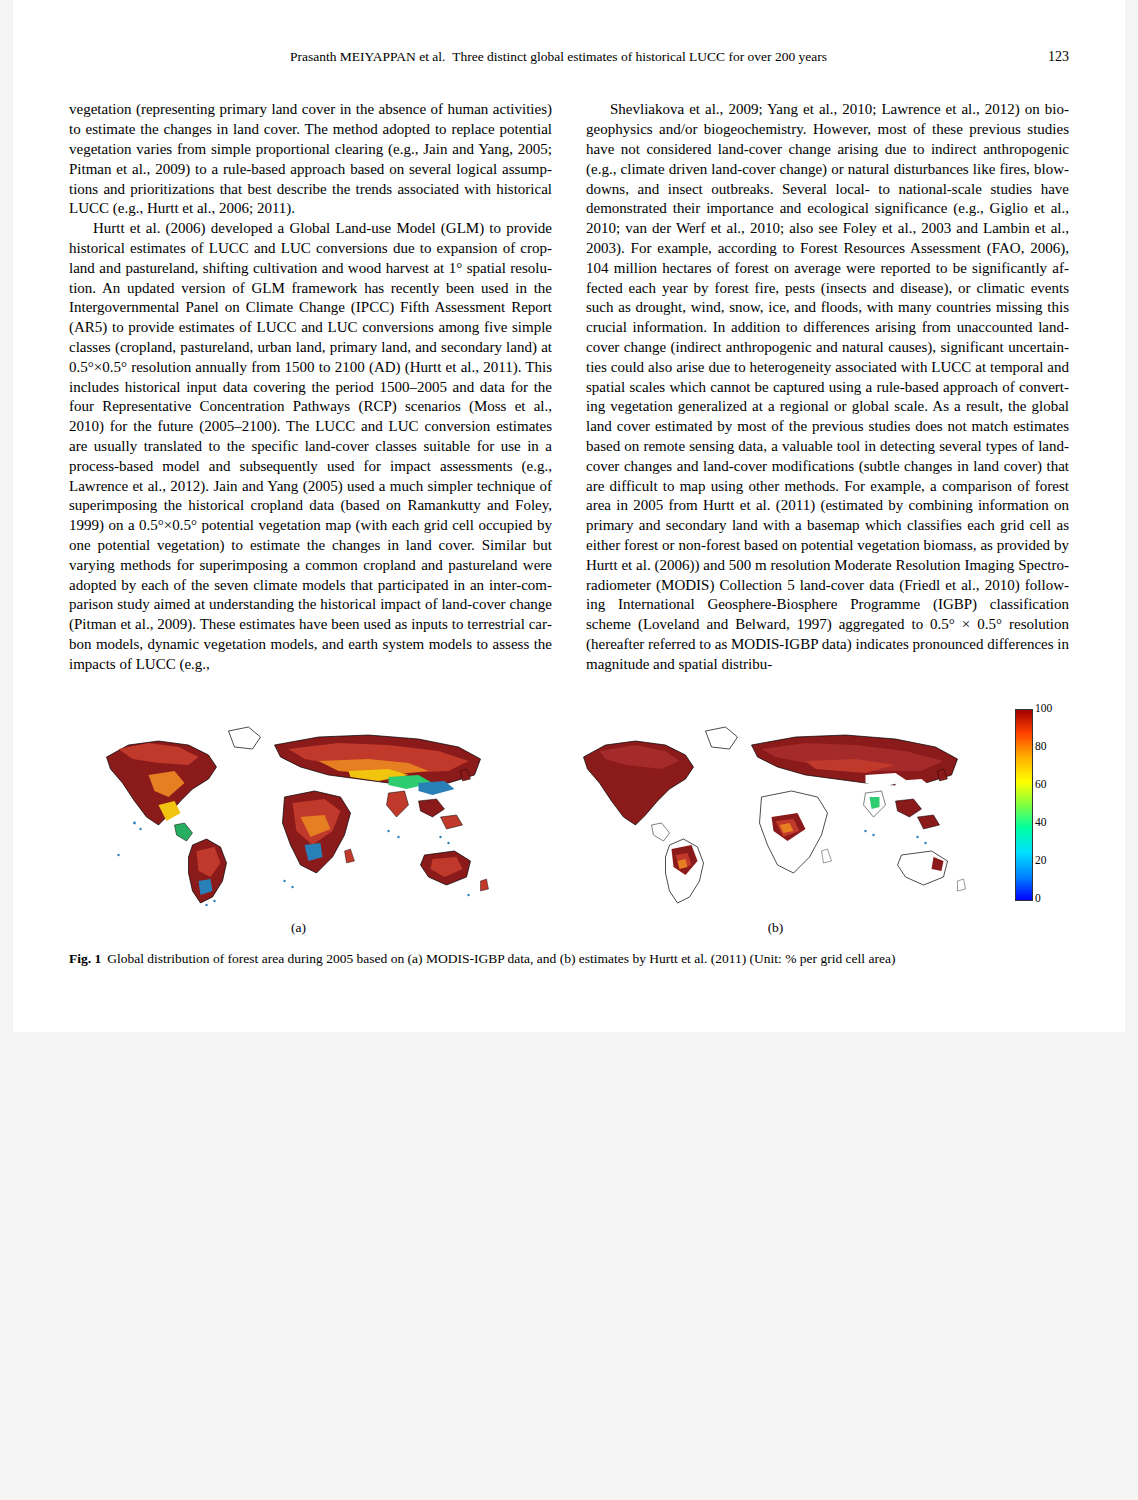Prasanth MEIYAPPAN et al. Three distinct global estimates of historical LUCC for over 200 years
123
vegetation (representing primary land cover in the absence of human activities) to estimate the changes in land cover. The method adopted to replace potential vegetation varies from simple proportional clearing (e.g., Jain and Yang, 2005; Pitman et al., 2009) to a rule-based approach based on several logical assumptions and prioritizations that best describe the trends associated with historical LUCC (e.g., Hurtt et al., 2006; 2011).
Hurtt et al. (2006) developed a Global Land-use Model (GLM) to provide historical estimates of LUCC and LUC conversions due to expansion of cropland and pastureland, shifting cultivation and wood harvest at 1° spatial resolution. An updated version of GLM framework has recently been used in the Intergovernmental Panel on Climate Change (IPCC) Fifth Assessment Report (AR5) to provide estimates of LUCC and LUC conversions among five simple classes (cropland, pastureland, urban land, primary land, and secondary land) at 0.5°×0.5° resolution annually from 1500 to 2100 (AD) (Hurtt et al., 2011). This includes historical input data covering the period 1500–2005 and data for the four Representative Concentration Pathways (RCP) scenarios (Moss et al., 2010) for the future (2005–2100). The LUCC and LUC conversion estimates are usually translated to the specific land-cover classes suitable for use in a process-based model and subsequently used for impact assessments (e.g., Lawrence et al., 2012). Jain and Yang (2005) used a much simpler technique of superimposing the historical cropland data (based on Ramankutty and Foley, 1999) on a 0.5°×0.5° potential vegetation map (with each grid cell occupied by one potential vegetation) to estimate the changes in land cover. Similar but varying methods for superimposing a common cropland and pastureland were adopted by each of the seven climate models that participated in an inter-comparison study aimed at understanding the historical impact of land-cover change (Pitman et al., 2009). These estimates have been used as inputs to terrestrial carbon models, dynamic vegetation models, and earth system models to assess the impacts of LUCC (e.g.,
Shevliakova et al., 2009; Yang et al., 2010; Lawrence et al., 2012) on biogeophysics and/or biogeochemistry. However, most of these previous studies have not considered land-cover change arising due to indirect anthropogenic (e.g., climate driven land-cover change) or natural disturbances like fires, blowdowns, and insect outbreaks. Several local- to national-scale studies have demonstrated their importance and ecological significance (e.g., Giglio et al., 2010; van der Werf et al., 2010; also see Foley et al., 2003 and Lambin et al., 2003). For example, according to Forest Resources Assessment (FAO, 2006), 104 million hectares of forest on average were reported to be significantly affected each year by forest fire, pests (insects and disease), or climatic events such as drought, wind, snow, ice, and floods, with many countries missing this crucial information. In addition to differences arising from unaccounted land-cover change (indirect anthropogenic and natural causes), significant uncertainties could also arise due to heterogeneity associated with LUCC at temporal and spatial scales which cannot be captured using a rule-based approach of converting vegetation generalized at a regional or global scale. As a result, the global land cover estimated by most of the previous studies does not match estimates based on remote sensing data, a valuable tool in detecting several types of land-cover changes and land-cover modifications (subtle changes in land cover) that are difficult to map using other methods. For example, a comparison of forest area in 2005 from Hurtt et al. (2011) (estimated by combining information on primary and secondary land with a basemap which classifies each grid cell as either forest or non-forest based on potential vegetation biomass, as provided by Hurtt et al. (2006)) and 500 m resolution Moderate Resolution Imaging Spectro-radiometer (MODIS) Collection 5 land-cover data (Friedl et al., 2010) following International Geosphere-Biosphere Programme (IGBP) classification scheme (Loveland and Belward, 1997) aggregated to 0.5° × 0.5° resolution (hereafter referred to as MODIS-IGBP data) indicates pronounced differences in magnitude and spatial distribu-
(a)
(b)
100 80 60 40 20 0
Fig. 1 Global distribution of forest area during 2005 based on (a) MODIS-IGBP data, and (b) estimates by Hurtt et al. (2011) (Unit: % per grid cell area)